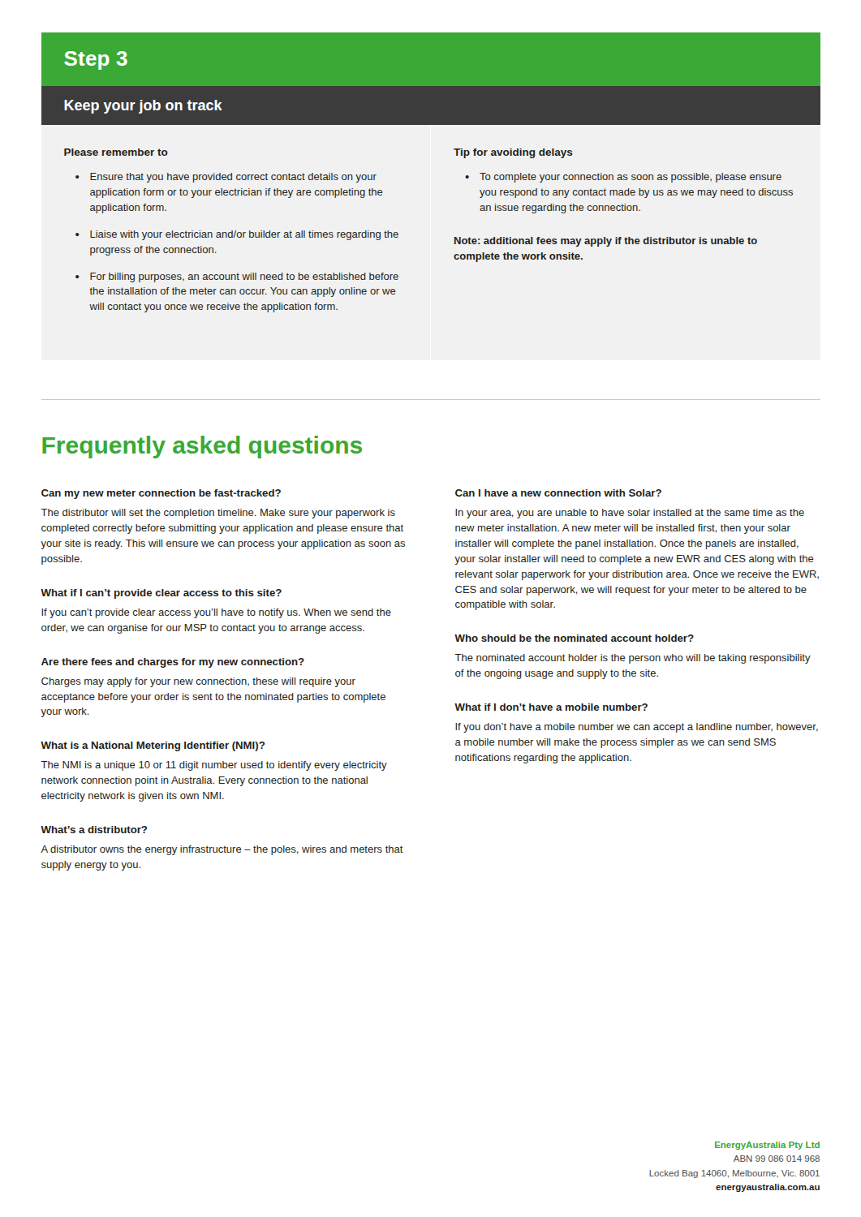Step 3
Keep your job on track
Please remember to
Ensure that you have provided correct contact details on your application form or to your electrician if they are completing the application form.
Liaise with your electrician and/or builder at all times regarding the progress of the connection.
For billing purposes, an account will need to be established before the installation of the meter can occur. You can apply online or we will contact you once we receive the application form.
Tip for avoiding delays
To complete your connection as soon as possible, please ensure you respond to any contact made by us as we may need to discuss an issue regarding the connection.
Note: additional fees may apply if the distributor is unable to complete the work onsite.
Frequently asked questions
Can my new meter connection be fast-tracked?
The distributor will set the completion timeline. Make sure your paperwork is completed correctly before submitting your application and please ensure that your site is ready. This will ensure we can process your application as soon as possible.
What if I can’t provide clear access to this site?
If you can’t provide clear access you’ll have to notify us. When we send the order, we can organise for our MSP to contact you to arrange access.
Are there fees and charges for my new connection?
Charges may apply for your new connection, these will require your acceptance before your order is sent to the nominated parties to complete your work.
What is a National Metering Identifier (NMI)?
The NMI is a unique 10 or 11 digit number used to identify every electricity network connection point in Australia. Every connection to the national electricity network is given its own NMI.
What’s a distributor?
A distributor owns the energy infrastructure – the poles, wires and meters that supply energy to you.
Can I have a new connection with Solar?
In your area, you are unable to have solar installed at the same time as the new meter installation. A new meter will be installed first, then your solar installer will complete the panel installation. Once the panels are installed, your solar installer will need to complete a new EWR and CES along with the relevant solar paperwork for your distribution area. Once we receive the EWR, CES and solar paperwork, we will request for your meter to be altered to be compatible with solar.
Who should be the nominated account holder?
The nominated account holder is the person who will be taking responsibility of the ongoing usage and supply to the site.
What if I don’t have a mobile number?
If you don’t have a mobile number we can accept a landline number, however, a mobile number will make the process simpler as we can send SMS notifications regarding the application.
EnergyAustralia Pty Ltd
ABN 99 086 014 968
Locked Bag 14060, Melbourne, Vic. 8001
energyaustralia.com.au